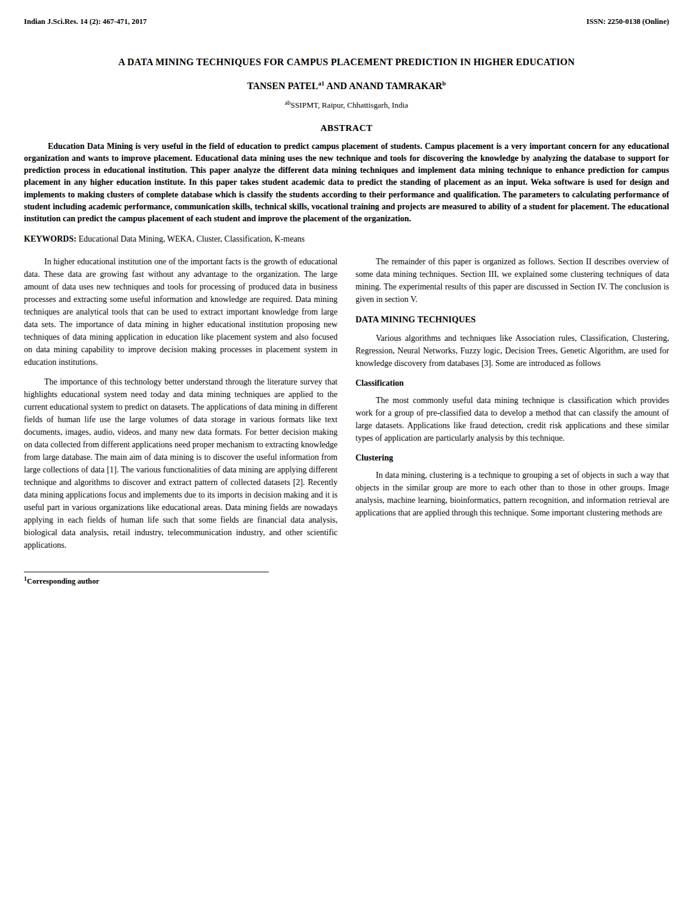Indian J.Sci.Res. 14 (2): 467-471, 2017 ISSN: 2250-0138 (Online)
A Data Mining Techniques for Campus Placement Prediction in Higher Education
TANSEN PATELa1 AND ANAND TAMRAKARb
abSSIPMT, Raipur, Chhattisgarh, India
ABSTRACT
Education Data Mining is very useful in the field of education to predict campus placement of students. Campus placement is a very important concern for any educational organization and wants to improve placement. Educational data mining uses the new technique and tools for discovering the knowledge by analyzing the database to support for prediction process in educational institution. This paper analyze the different data mining techniques and implement data mining technique to enhance prediction for campus placement in any higher education institute. In this paper takes student academic data to predict the standing of placement as an input. Weka software is used for design and implements to making clusters of complete database which is classify the students according to their performance and qualification. The parameters to calculating performance of student including academic performance, communication skills, technical skills, vocational training and projects are measured to ability of a student for placement. The educational institution can predict the campus placement of each student and improve the placement of the organization.
KEYWORDS: Educational Data Mining, WEKA, Cluster, Classification, K-means
In higher educational institution one of the important facts is the growth of educational data. These data are growing fast without any advantage to the organization. The large amount of data uses new techniques and tools for processing of produced data in business processes and extracting some useful information and knowledge are required. Data mining techniques are analytical tools that can be used to extract important knowledge from large data sets. The importance of data mining in higher educational institution proposing new techniques of data mining application in education like placement system and also focused on data mining capability to improve decision making processes in placement system in education institutions.
The importance of this technology better understand through the literature survey that highlights educational system need today and data mining techniques are applied to the current educational system to predict on datasets. The applications of data mining in different fields of human life use the large volumes of data storage in various formats like text documents, images, audio, videos, and many new data formats. For better decision making on data collected from different applications need proper mechanism to extracting knowledge from large database. The main aim of data mining is to discover the useful information from large collections of data [1]. The various functionalities of data mining are applying different technique and algorithms to discover and extract pattern of collected datasets [2]. Recently data mining applications focus and implements due to its imports in decision making and it is useful part in various organizations like educational areas. Data mining fields are nowadays applying in each fields of human life such that some fields are financial data analysis, biological data analysis, retail industry, telecommunication industry, and other scientific applications.
The remainder of this paper is organized as follows. Section II describes overview of some data mining techniques. Section III, we explained some clustering techniques of data mining. The experimental results of this paper are discussed in Section IV. The conclusion is given in section V.
Data Mining Techniques
Various algorithms and techniques like Association rules, Classification, Clustering, Regression, Neural Networks, Fuzzy logic, Decision Trees, Genetic Algorithm, are used for knowledge discovery from databases [3]. Some are introduced as follows
Classification
The most commonly useful data mining technique is classification which provides work for a group of pre-classified data to develop a method that can classify the amount of large datasets. Applications like fraud detection, credit risk applications and these similar types of application are particularly analysis by this technique.
Clustering
In data mining, clustering is a technique to grouping a set of objects in such a way that objects in the similar group are more to each other than to those in other groups. Image analysis, machine learning, bioinformatics, pattern recognition, and information retrieval are applications that are applied through this technique. Some important clustering methods are
1Corresponding author